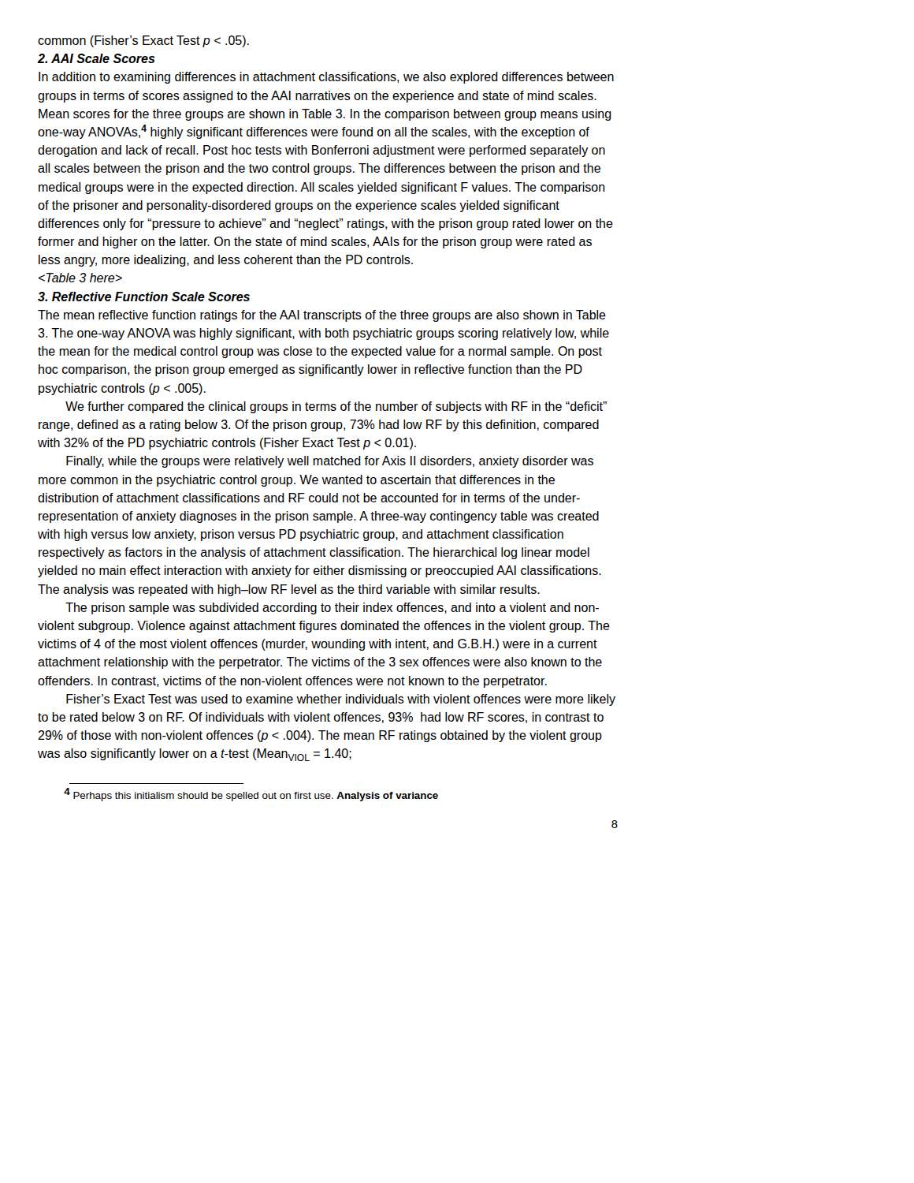common (Fisher’s Exact Test p < .05).
2. AAI Scale Scores
In addition to examining differences in attachment classifications, we also explored differences between groups in terms of scores assigned to the AAI narratives on the experience and state of mind scales. Mean scores for the three groups are shown in Table 3. In the comparison between group means using one-way ANOVAs,4 highly significant differences were found on all the scales, with the exception of derogation and lack of recall. Post hoc tests with Bonferroni adjustment were performed separately on all scales between the prison and the two control groups. The differences between the prison and the medical groups were in the expected direction. All scales yielded significant F values. The comparison of the prisoner and personality-disordered groups on the experience scales yielded significant differences only for “pressure to achieve” and “neglect” ratings, with the prison group rated lower on the former and higher on the latter. On the state of mind scales, AAIs for the prison group were rated as less angry, more idealizing, and less coherent than the PD controls.
<Table 3 here>
3. Reflective Function Scale Scores
The mean reflective function ratings for the AAI transcripts of the three groups are also shown in Table 3. The one-way ANOVA was highly significant, with both psychiatric groups scoring relatively low, while the mean for the medical control group was close to the expected value for a normal sample. On post hoc comparison, the prison group emerged as significantly lower in reflective function than the PD psychiatric controls (p < .005).
We further compared the clinical groups in terms of the number of subjects with RF in the “deficit” range, defined as a rating below 3. Of the prison group, 73% had low RF by this definition, compared with 32% of the PD psychiatric controls (Fisher Exact Test p < 0.01).
Finally, while the groups were relatively well matched for Axis II disorders, anxiety disorder was more common in the psychiatric control group. We wanted to ascertain that differences in the distribution of attachment classifications and RF could not be accounted for in terms of the under-representation of anxiety diagnoses in the prison sample. A three-way contingency table was created with high versus low anxiety, prison versus PD psychiatric group, and attachment classification respectively as factors in the analysis of attachment classification. The hierarchical log linear model yielded no main effect interaction with anxiety for either dismissing or preoccupied AAI classifications. The analysis was repeated with high–low RF level as the third variable with similar results.
The prison sample was subdivided according to their index offences, and into a violent and non-violent subgroup. Violence against attachment figures dominated the offences in the violent group. The victims of 4 of the most violent offences (murder, wounding with intent, and G.B.H.) were in a current attachment relationship with the perpetrator. The victims of the 3 sex offences were also known to the offenders. In contrast, victims of the non-violent offences were not known to the perpetrator.
Fisher’s Exact Test was used to examine whether individuals with violent offences were more likely to be rated below 3 on RF. Of individuals with violent offences, 93% had low RF scores, in contrast to 29% of those with non-violent offences (p < .004). The mean RF ratings obtained by the violent group was also significantly lower on a t-test (MeanVIOL = 1.40;
4 Perhaps this initialism should be spelled out on first use. Analysis of variance
8